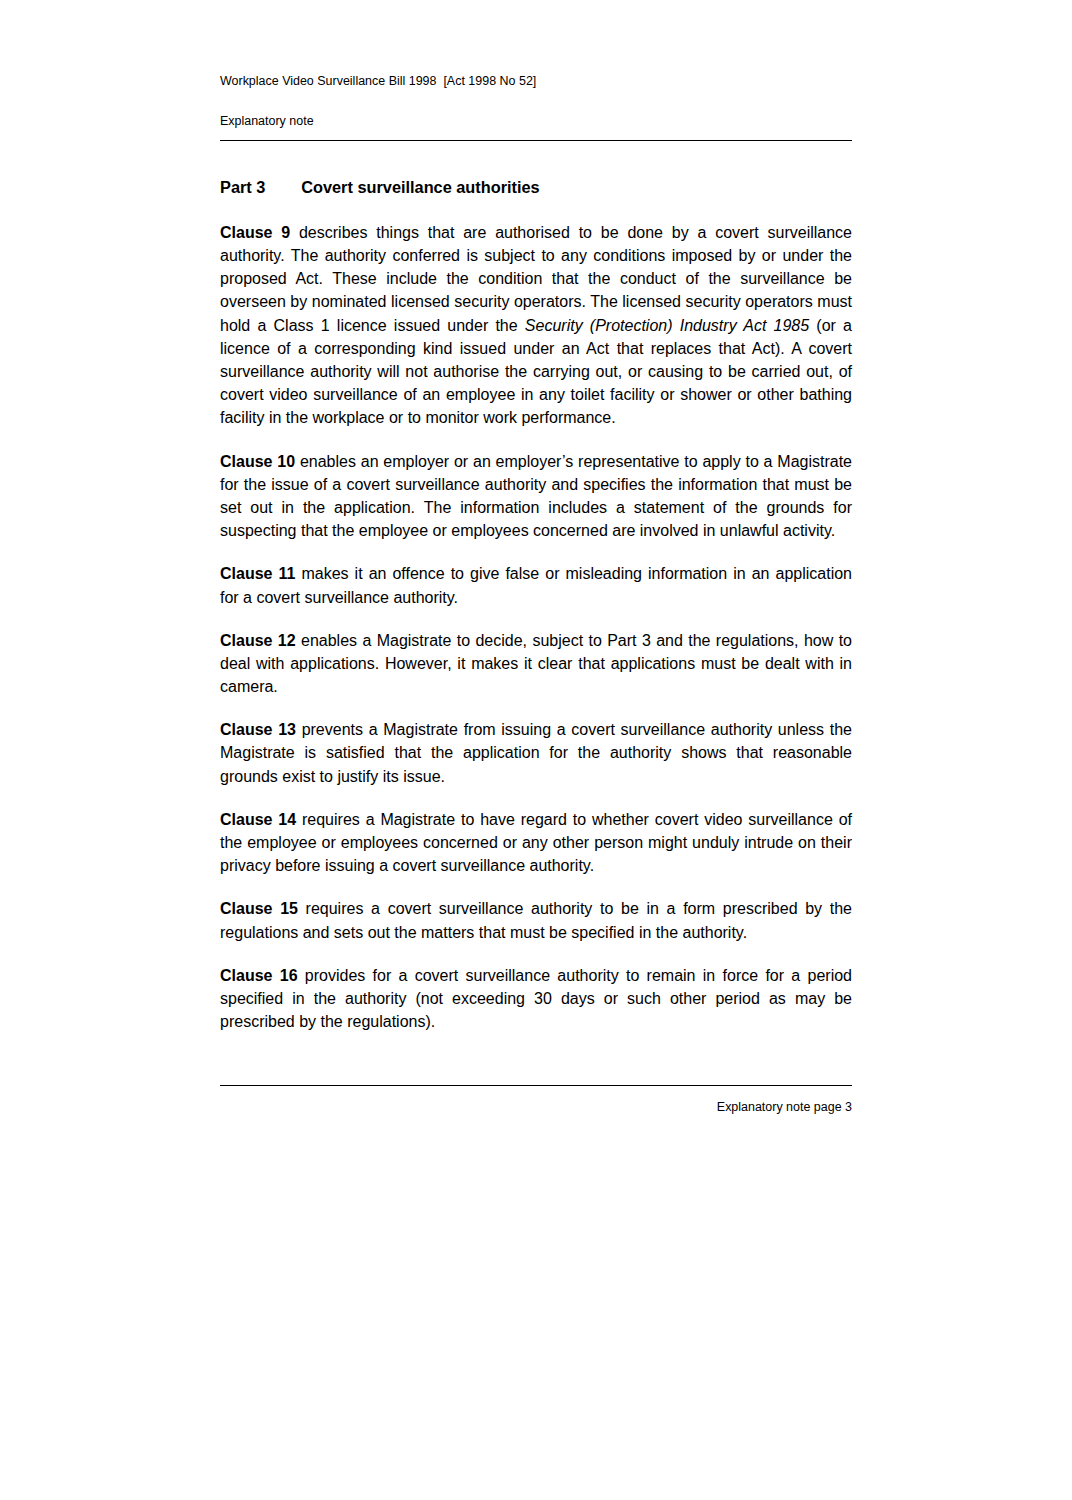Workplace Video Surveillance Bill 1998 [Act 1998 No 52]
Explanatory note
Part 3 Covert surveillance authorities
Clause 9 describes things that are authorised to be done by a covert surveillance authority. The authority conferred is subject to any conditions imposed by or under the proposed Act. These include the condition that the conduct of the surveillance be overseen by nominated licensed security operators. The licensed security operators must hold a Class 1 licence issued under the Security (Protection) Industry Act 1985 (or a licence of a corresponding kind issued under an Act that replaces that Act). A covert surveillance authority will not authorise the carrying out, or causing to be carried out, of covert video surveillance of an employee in any toilet facility or shower or other bathing facility in the workplace or to monitor work performance.
Clause 10 enables an employer or an employer’s representative to apply to a Magistrate for the issue of a covert surveillance authority and specifies the information that must be set out in the application. The information includes a statement of the grounds for suspecting that the employee or employees concerned are involved in unlawful activity.
Clause 11 makes it an offence to give false or misleading information in an application for a covert surveillance authority.
Clause 12 enables a Magistrate to decide, subject to Part 3 and the regulations, how to deal with applications. However, it makes it clear that applications must be dealt with in camera.
Clause 13 prevents a Magistrate from issuing a covert surveillance authority unless the Magistrate is satisfied that the application for the authority shows that reasonable grounds exist to justify its issue.
Clause 14 requires a Magistrate to have regard to whether covert video surveillance of the employee or employees concerned or any other person might unduly intrude on their privacy before issuing a covert surveillance authority.
Clause 15 requires a covert surveillance authority to be in a form prescribed by the regulations and sets out the matters that must be specified in the authority.
Clause 16 provides for a covert surveillance authority to remain in force for a period specified in the authority (not exceeding 30 days or such other period as may be prescribed by the regulations).
Explanatory note page 3